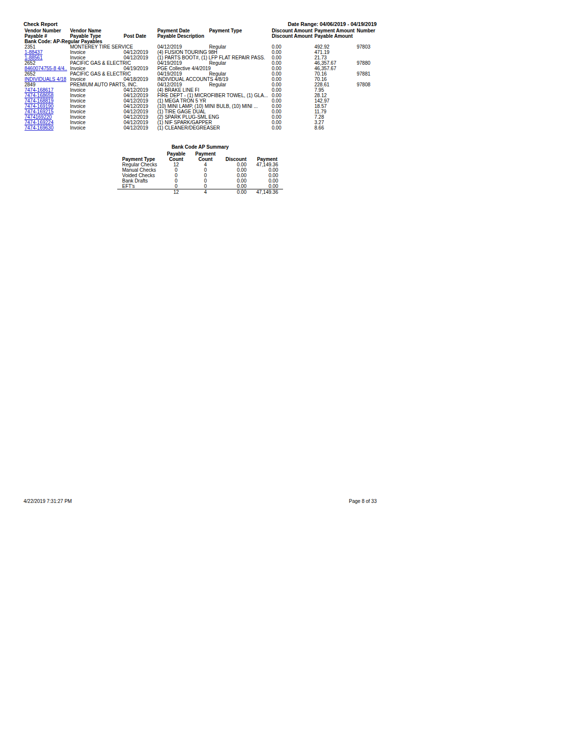Check Report Date Range: 04/06/2019 - 04/19/2019
| Vendor Number | Vendor Name | | Payment Date | Payment Type | Discount Amount | Payment Amount | Number |
| Payable # | Payable Type | Post Date | Payable Description | Discount Amount | Payable Amount |
| Bank Code: AP-Regular Payables |
| 2351 | MONTEREY TIRE SERVICE | 04/12/2019 | Regular | 0.00 | 492.92 | 97803 |
| 1-88437 | Invoice | 04/12/2019 | (4) FUSION TOURING 98H | 0.00 | 471.19 | |
| 1-88561 | Invoice | 04/12/2019 | (1) PARTS BOOT#, (1) LFP FLAT REPAIR PASS. | 0.00 | 21.73 | |
| 2652 | PACIFIC GAS & ELECTRIC | 04/19/2019 | Regular | 0.00 | 46,357.67 | 97880 |
| 8460074755-8 4/4.. | Invoice | 04/19/2019 | PGE Collective 4/4/2019 | 0.00 | 46,357.67 | |
| 2652 | PACIFIC GAS & ELECTRIC | 04/19/2019 | Regular | 0.00 | 70.16 | 97881 |
| INDIVIDUALS 4/18 | Invoice | 04/18/2019 | INDIVIDUAL ACCOUNTS 4/8/19 | 0.00 | 70.16 | |
| 2849 | PREMIUM AUTO PARTS, INC. | 04/12/2019 | Regular | 0.00 | 228.61 | 97808 |
| 7474-168617 | Invoice | 04/12/2019 | (4) BRAKE LINE FI | 0.00 | 7.95 | |
| 7474-168658 | Invoice | 04/12/2019 | FIRE DEPT - (1) MICROFIBER TOWEL, (1) GLA... | 0.00 | 28.12 | |
| 7474-168819 | Invoice | 04/12/2019 | (1) MEGA TRON 5 YR | 0.00 | 142.97 | |
| 7474-169190 | Invoice | 04/12/2019 | (10) MINI LAMP, (10) MINI BULB, (10) MINI ... | 0.00 | 18.57 | |
| 7474-169215 | Invoice | 04/12/2019 | (1) TIRE GAGE DUAL | 0.00 | 11.79 | |
| 7474169220 | Invoice | 04/12/2019 | (2) SPARK PLUG-SML ENG | 0.00 | 7.28 | |
| 7474-169224 | Invoice | 04/12/2019 | (1) NIF SPARK/GAPPER | 0.00 | 3.27 | |
| 7474-169630 | Invoice | 04/12/2019 | (1) CLEANER/DEGREASER | 0.00 | 8.66 | |
Bank Code AP Summary
| Payment Type | Payable Count | Payment Count | Discount | Payment |
| --- | --- | --- | --- | --- |
| Regular Checks | 12 | 4 | 0.00 | 47,149.36 |
| Manual Checks | 0 | 0 | 0.00 | 0.00 |
| Voided Checks | 0 | 0 | 0.00 | 0.00 |
| Bank Drafts | 0 | 0 | 0.00 | 0.00 |
| EFT's | 0 | 0 | 0.00 | 0.00 |
| | 12 | 4 | 0.00 | 47,149.36 |
4/22/2019 7:31:27 PM Page 8 of 33